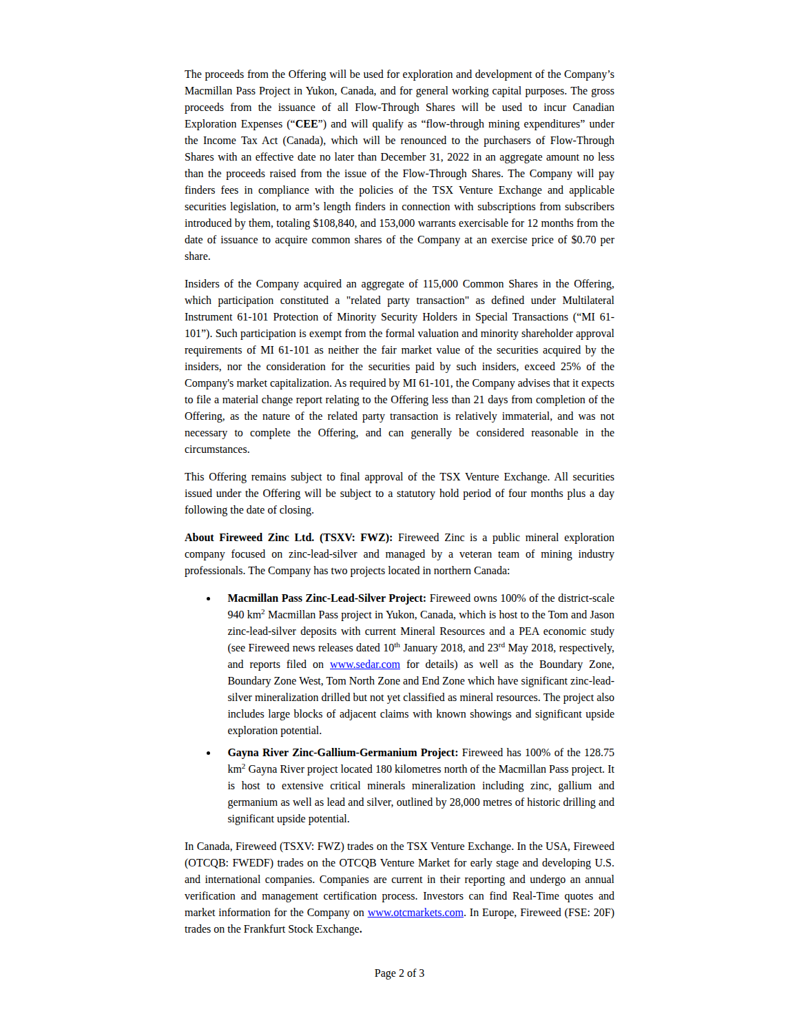The proceeds from the Offering will be used for exploration and development of the Company’s Macmillan Pass Project in Yukon, Canada, and for general working capital purposes. The gross proceeds from the issuance of all Flow-Through Shares will be used to incur Canadian Exploration Expenses (“CEE”) and will qualify as “flow-through mining expenditures” under the Income Tax Act (Canada), which will be renounced to the purchasers of Flow-Through Shares with an effective date no later than December 31, 2022 in an aggregate amount no less than the proceeds raised from the issue of the Flow-Through Shares. The Company will pay finders fees in compliance with the policies of the TSX Venture Exchange and applicable securities legislation, to arm’s length finders in connection with subscriptions from subscribers introduced by them, totaling $108,840, and 153,000 warrants exercisable for 12 months from the date of issuance to acquire common shares of the Company at an exercise price of $0.70 per share.
Insiders of the Company acquired an aggregate of 115,000 Common Shares in the Offering, which participation constituted a "related party transaction" as defined under Multilateral Instrument 61-101 Protection of Minority Security Holders in Special Transactions (“MI 61-101”). Such participation is exempt from the formal valuation and minority shareholder approval requirements of MI 61-101 as neither the fair market value of the securities acquired by the insiders, nor the consideration for the securities paid by such insiders, exceed 25% of the Company's market capitalization. As required by MI 61-101, the Company advises that it expects to file a material change report relating to the Offering less than 21 days from completion of the Offering, as the nature of the related party transaction is relatively immaterial, and was not necessary to complete the Offering, and can generally be considered reasonable in the circumstances.
This Offering remains subject to final approval of the TSX Venture Exchange. All securities issued under the Offering will be subject to a statutory hold period of four months plus a day following the date of closing.
About Fireweed Zinc Ltd. (TSXV: FWZ): Fireweed Zinc is a public mineral exploration company focused on zinc-lead-silver and managed by a veteran team of mining industry professionals. The Company has two projects located in northern Canada:
Macmillan Pass Zinc-Lead-Silver Project: Fireweed owns 100% of the district-scale 940 km2 Macmillan Pass project in Yukon, Canada, which is host to the Tom and Jason zinc-lead-silver deposits with current Mineral Resources and a PEA economic study (see Fireweed news releases dated 10th January 2018, and 23rd May 2018, respectively, and reports filed on www.sedar.com for details) as well as the Boundary Zone, Boundary Zone West, Tom North Zone and End Zone which have significant zinc-lead-silver mineralization drilled but not yet classified as mineral resources. The project also includes large blocks of adjacent claims with known showings and significant upside exploration potential.
Gayna River Zinc-Gallium-Germanium Project: Fireweed has 100% of the 128.75 km2 Gayna River project located 180 kilometres north of the Macmillan Pass project. It is host to extensive critical minerals mineralization including zinc, gallium and germanium as well as lead and silver, outlined by 28,000 metres of historic drilling and significant upside potential.
In Canada, Fireweed (TSXV: FWZ) trades on the TSX Venture Exchange. In the USA, Fireweed (OTCQB: FWEDF) trades on the OTCQB Venture Market for early stage and developing U.S. and international companies. Companies are current in their reporting and undergo an annual verification and management certification process. Investors can find Real-Time quotes and market information for the Company on www.otcmarkets.com. In Europe, Fireweed (FSE: 20F) trades on the Frankfurt Stock Exchange.
Page 2 of 3